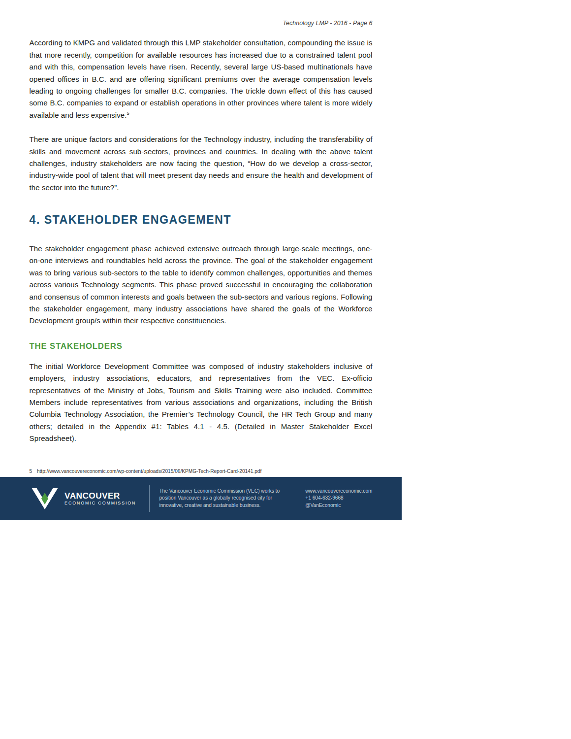Technology LMP - 2016 - Page 6
According to KMPG and validated through this LMP stakeholder consultation, compounding the issue is that more recently, competition for available resources has increased due to a constrained talent pool and with this, compensation levels have risen. Recently, several large US-based multinationals have opened offices in B.C. and are offering significant premiums over the average compensation levels leading to ongoing challenges for smaller B.C. companies. The trickle down effect of this has caused some B.C. companies to expand or establish operations in other provinces where talent is more widely available and less expensive.5
There are unique factors and considerations for the Technology industry, including the transferability of skills and movement across sub-sectors, provinces and countries. In dealing with the above talent challenges, industry stakeholders are now facing the question, “How do we develop a cross-sector, industry-wide pool of talent that will meet present day needs and ensure the health and development of the sector into the future?”.
4. STAKEHOLDER ENGAGEMENT
The stakeholder engagement phase achieved extensive outreach through large-scale meetings, one-on-one interviews and roundtables held across the province. The goal of the stakeholder engagement was to bring various sub-sectors to the table to identify common challenges, opportunities and themes across various Technology segments. This phase proved successful in encouraging the collaboration and consensus of common interests and goals between the sub-sectors and various regions. Following the stakeholder engagement, many industry associations have shared the goals of the Workforce Development group/s within their respective constituencies.
THE STAKEHOLDERS
The initial Workforce Development Committee was composed of industry stakeholders inclusive of employers, industry associations, educators, and representatives from the VEC. Ex-officio representatives of the Ministry of Jobs, Tourism and Skills Training were also included. Committee Members include representatives from various associations and organizations, including the British Columbia Technology Association, the Premier’s Technology Council, the HR Tech Group and many others; detailed in the Appendix #1: Tables 4.1 - 4.5. (Detailed in Master Stakeholder Excel Spreadsheet).
5 http://www.vancouvereconomic.com/wp-content/uploads/2015/06/KPMG-Tech-Report-Card-20141.pdf
VANCOUVER
ECONOMIC COMMISSION
The Vancouver Economic Commission (VEC) works to position Vancouver as a globally recognised city for innovative, creative and sustainable business.
www.vancouvereconomic.com
+1 604-632-9668
@VanEconomic